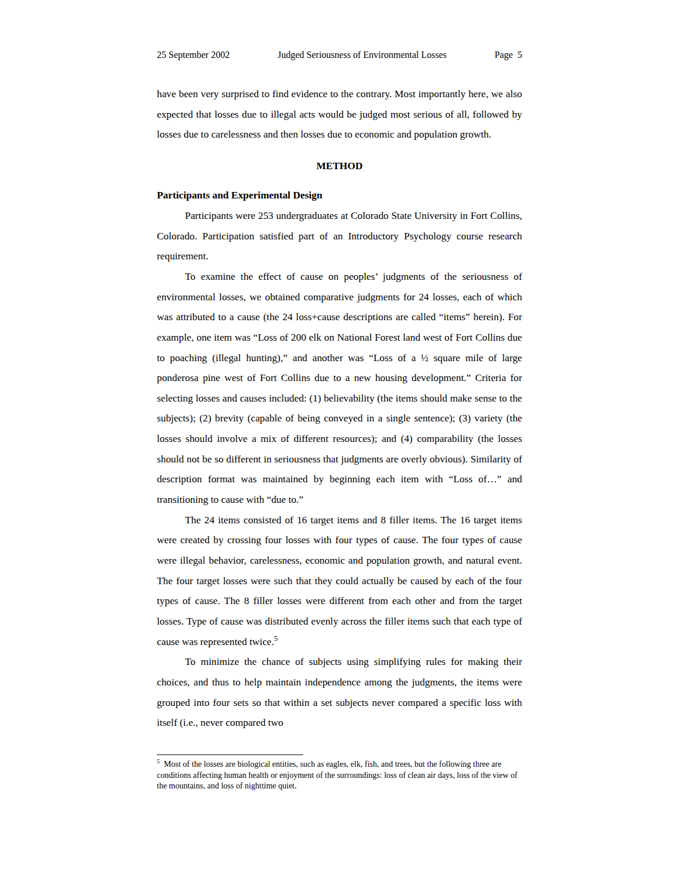25 September 2002 Judged Seriousness of Environmental Losses Page 5
have been very surprised to find evidence to the contrary. Most importantly here, we also expected that losses due to illegal acts would be judged most serious of all, followed by losses due to carelessness and then losses due to economic and population growth.
METHOD
Participants and Experimental Design
Participants were 253 undergraduates at Colorado State University in Fort Collins, Colorado. Participation satisfied part of an Introductory Psychology course research requirement.
To examine the effect of cause on peoples’ judgments of the seriousness of environmental losses, we obtained comparative judgments for 24 losses, each of which was attributed to a cause (the 24 loss+cause descriptions are called “items” herein). For example, one item was “Loss of 200 elk on National Forest land west of Fort Collins due to poaching (illegal hunting),” and another was “Loss of a ½ square mile of large ponderosa pine west of Fort Collins due to a new housing development.” Criteria for selecting losses and causes included: (1) believability (the items should make sense to the subjects); (2) brevity (capable of being conveyed in a single sentence); (3) variety (the losses should involve a mix of different resources); and (4) comparability (the losses should not be so different in seriousness that judgments are overly obvious). Similarity of description format was maintained by beginning each item with “Loss of…” and transitioning to cause with “due to.”
The 24 items consisted of 16 target items and 8 filler items. The 16 target items were created by crossing four losses with four types of cause. The four types of cause were illegal behavior, carelessness, economic and population growth, and natural event. The four target losses were such that they could actually be caused by each of the four types of cause. The 8 filler losses were different from each other and from the target losses. Type of cause was distributed evenly across the filler items such that each type of cause was represented twice.5
To minimize the chance of subjects using simplifying rules for making their choices, and thus to help maintain independence among the judgments, the items were grouped into four sets so that within a set subjects never compared a specific loss with itself (i.e., never compared two
5 Most of the losses are biological entities, such as eagles, elk, fish, and trees, but the following three are conditions affecting human health or enjoyment of the surroundings: loss of clean air days, loss of the view of the mountains, and loss of nighttime quiet.